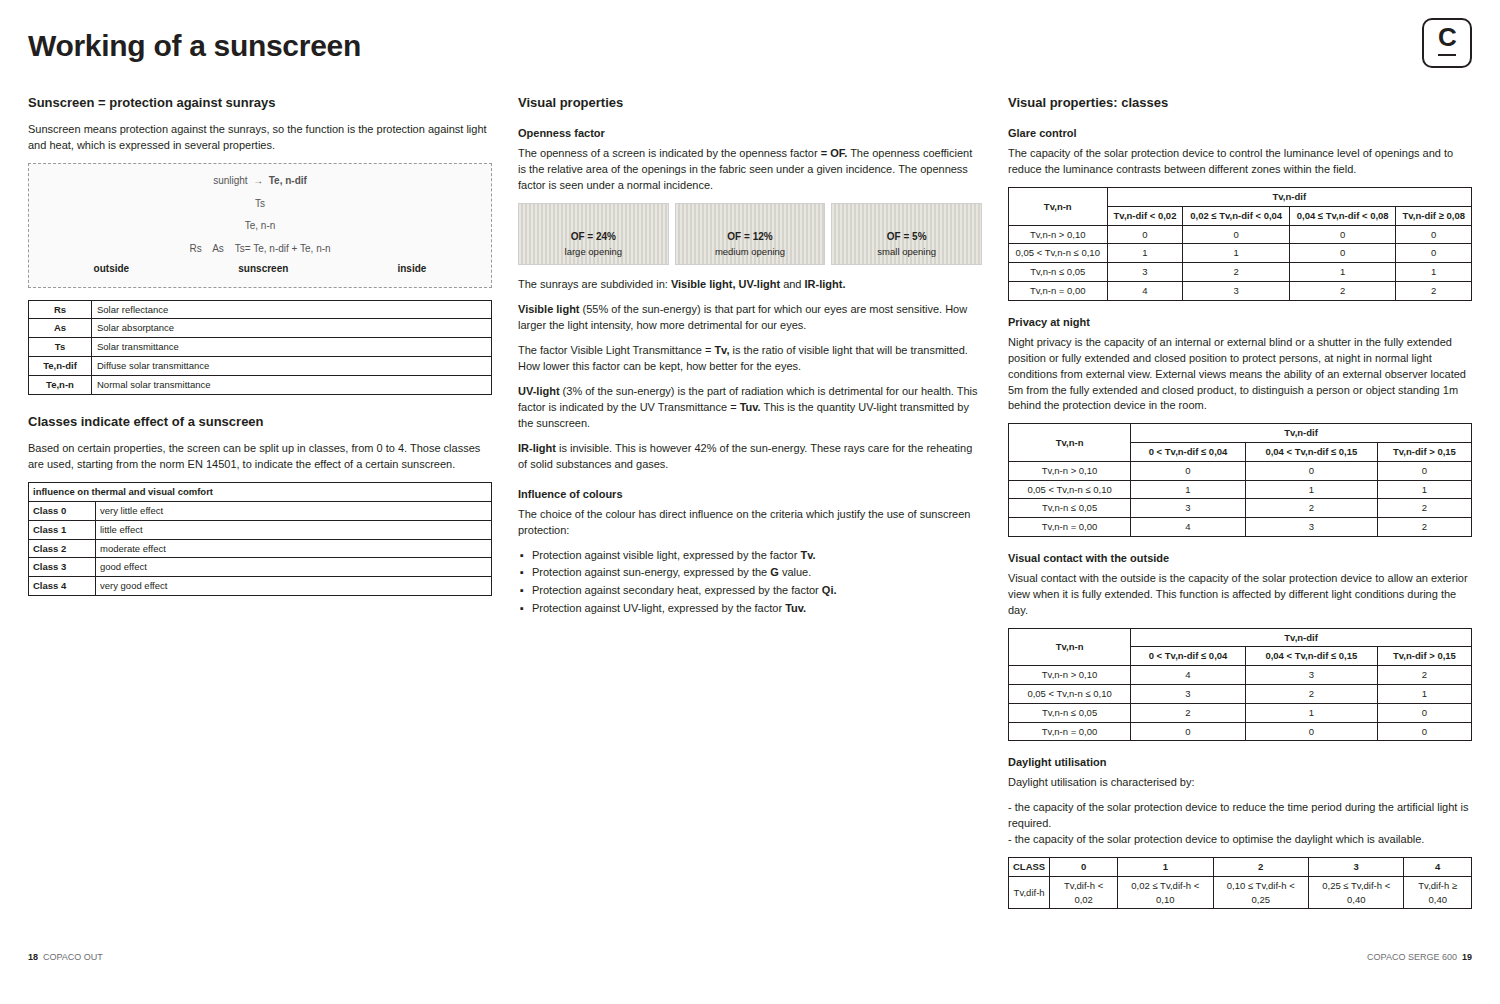C
Working of a sunscreen
Sunscreen = protection against sunrays
Sunscreen means protection against the sunrays, so the function is the protection against light and heat, which is expressed in several properties.
sunlight → Te, n-dif
Ts
Te, n-n
Rs As Ts= Te, n-dif + Te, n-n
outside sunscreen inside
| Rs | Solar reflectance |
| As | Solar absorptance |
| Ts | Solar transmittance |
| Te,n-dif | Diffuse solar transmittance |
| Te,n-n | Normal solar transmittance |
Classes indicate effect of a sunscreen
Based on certain properties, the screen can be split up in classes, from 0 to 4. Those classes are used, starting from the norm EN 14501, to indicate the effect of a certain sunscreen.
| influence on thermal and visual comfort |
| --- |
| Class 0 | very little effect |
| Class 1 | little effect |
| Class 2 | moderate effect |
| Class 3 | good effect |
| Class 4 | very good effect |
Visual properties
Openness factor
The openness of a screen is indicated by the openness factor = OF. The openness coefficient is the relative area of the openings in the fabric seen under a given incidence. The openness factor is seen under a normal incidence.
OF = 24% large opening
OF = 12% medium opening
OF = 5% small opening
The sunrays are subdivided in: Visible light, UV-light and IR-light.
Visible light (55% of the sun-energy) is that part for which our eyes are most sensitive. How larger the light intensity, how more detrimental for our eyes.
The factor Visible Light Transmittance = Tv, is the ratio of visible light that will be transmitted. How lower this factor can be kept, how better for the eyes.
UV-light (3% of the sun-energy) is the part of radiation which is detrimental for our health. This factor is indicated by the UV Transmittance = Tuv. This is the quantity UV-light transmitted by the sunscreen.
IR-light is invisible. This is however 42% of the sun-energy. These rays care for the reheating of solid substances and gases.
Influence of colours
The choice of the colour has direct influence on the criteria which justify the use of sunscreen protection:
Protection against visible light, expressed by the factor Tv.
Protection against sun-energy, expressed by the G value.
Protection against secondary heat, expressed by the factor Qi.
Protection against UV-light, expressed by the factor Tuv.
Visual properties: classes
Glare control
The capacity of the solar protection device to control the luminance level of openings and to reduce the luminance contrasts between different zones within the field.
| Tv,n-n | Tv,n-dif |
| --- | --- |
| Tv,n-dif < 0,02 | 0,02 ≤ Tv,n-dif < 0,04 | 0,04 ≤ Tv,n-dif < 0,08 | Tv,n-dif ≥ 0,08 |
| Tv,n-n > 0,10 | 0 | 0 | 0 | 0 |
| 0,05 < Tv,n-n ≤ 0,10 | 1 | 1 | 0 | 0 |
| Tv,n-n ≤ 0,05 | 3 | 2 | 1 | 1 |
| Tv,n-n = 0,00 | 4 | 3 | 2 | 2 |
Privacy at night
Night privacy is the capacity of an internal or external blind or a shutter in the fully extended position or fully extended and closed position to protect persons, at night in normal light conditions from external view. External views means the ability of an external observer located 5m from the fully extended and closed product, to distinguish a person or object standing 1m behind the protection device in the room.
| Tv,n-n | Tv,n-dif |
| --- | --- |
| 0 < Tv,n-dif ≤ 0,04 | 0,04 < Tv,n-dif ≤ 0,15 | Tv,n-dif > 0,15 |
| Tv,n-n > 0,10 | 0 | 0 | 0 |
| 0,05 < Tv,n-n ≤ 0,10 | 1 | 1 | 1 |
| Tv,n-n ≤ 0,05 | 3 | 2 | 2 |
| Tv,n-n = 0,00 | 4 | 3 | 2 |
Visual contact with the outside
Visual contact with the outside is the capacity of the solar protection device to allow an exterior view when it is fully extended. This function is affected by different light conditions during the day.
| Tv,n-n | Tv,n-dif |
| --- | --- |
| 0 < Tv,n-dif ≤ 0,04 | 0,04 < Tv,n-dif ≤ 0,15 | Tv,n-dif > 0,15 |
| Tv,n-n > 0,10 | 4 | 3 | 2 |
| 0,05 < Tv,n-n ≤ 0,10 | 3 | 2 | 1 |
| Tv,n-n ≤ 0,05 | 2 | 1 | 0 |
| Tv,n-n = 0,00 | 0 | 0 | 0 |
Daylight utilisation
Daylight utilisation is characterised by:
- the capacity of the solar protection device to reduce the time period during the artificial light is required.
- the capacity of the solar protection device to optimise the daylight which is available.
| CLASS | 0 | 1 | 2 | 3 | 4 |
| --- | --- | --- | --- | --- | --- |
| Tv,dif-h | Tv,dif-h < 0,02 | 0,02 ≤ Tv,dif-h < 0,10 | 0,10 ≤ Tv,dif-h < 0,25 | 0,25 ≤ Tv,dif-h < 0,40 | Tv,dif-h ≥ 0,40 |
18 COPACO OUT
COPACO SERGE 600 19